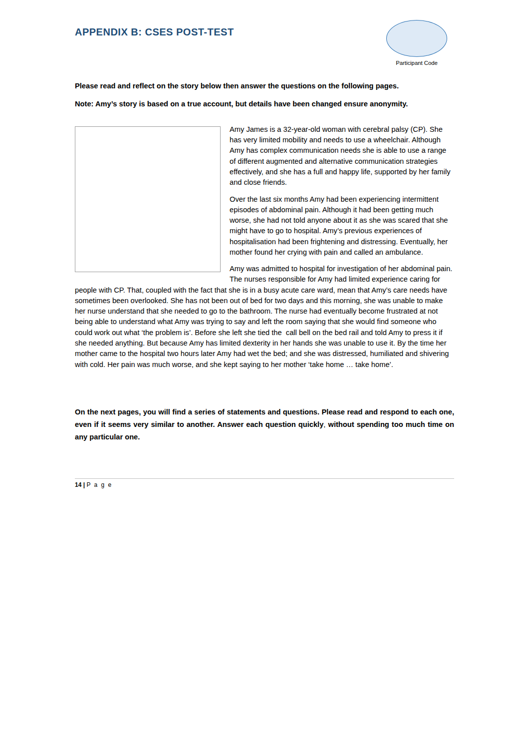Appendix B: CSES Post-Test
Participant Code
Please read and reflect on the story below then answer the questions on the following pages.
Note: Amy’s story is based on a true account, but details have been changed ensure anonymity.
Amy James is a 32-year-old woman with cerebral palsy (CP). She has very limited mobility and needs to use a wheelchair. Although Amy has complex communication needs she is able to use a range of different augmented and alternative communication strategies effectively, and she has a full and happy life, supported by her family and close friends.
Over the last six months Amy had been experiencing intermittent episodes of abdominal pain. Although it had been getting much worse, she had not told anyone about it as she was scared that she might have to go to hospital. Amy’s previous experiences of hospitalisation had been frightening and distressing. Eventually, her mother found her crying with pain and called an ambulance.
Amy was admitted to hospital for investigation of her abdominal pain. The nurses responsible for Amy had limited experience caring for people with CP. That, coupled with the fact that she is in a busy acute care ward, mean that Amy’s care needs have sometimes been overlooked. She has not been out of bed for two days and this morning, she was unable to make her nurse understand that she needed to go to the bathroom. The nurse had eventually become frustrated at not being able to understand what Amy was trying to say and left the room saying that she would find someone who could work out what ‘the problem is’. Before she left she tied the call bell on the bed rail and told Amy to press it if she needed anything. But because Amy has limited dexterity in her hands she was unable to use it. By the time her mother came to the hospital two hours later Amy had wet the bed; and she was distressed, humiliated and shivering with cold. Her pain was much worse, and she kept saying to her mother ‘take home … take home’.
On the next pages, you will find a series of statements and questions. Please read and respond to each one, even if it seems very similar to another. Answer each question quickly, without spending too much time on any particular one.
14 | P a g e